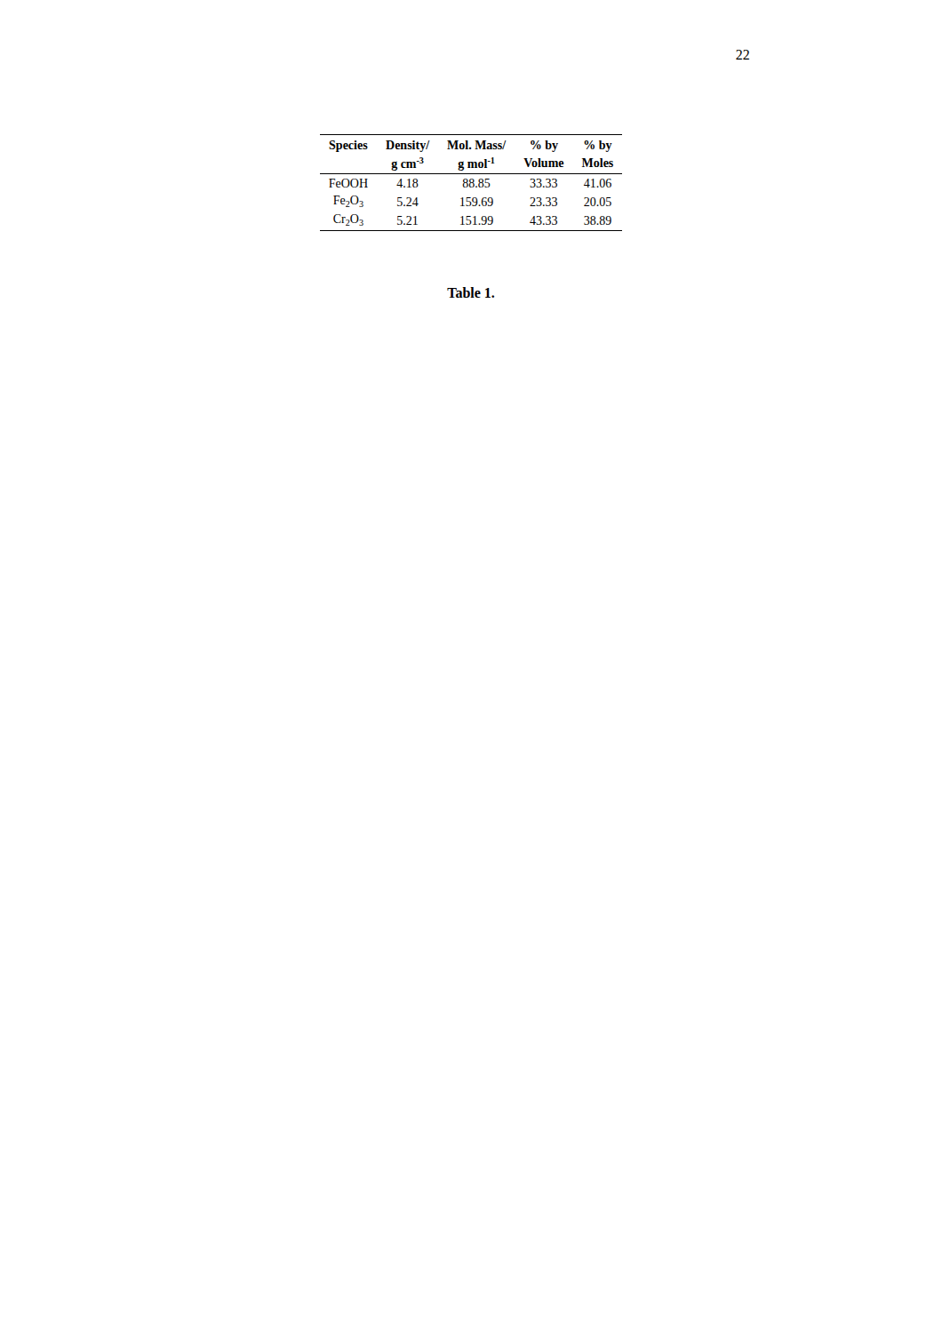22
| Species | Density/ | Mol. Mass/ | % by | % by |
| --- | --- | --- | --- | --- |
| | g cm -3 | g mol -1 | Volume | Moles |
| FeOOH | 4.18 | 88.85 | 33.33 | 41.06 |
| Fe 2 O 3 | 5.24 | 159.69 | 23.33 | 20.05 |
| Cr 2 O 3 | 5.21 | 151.99 | 43.33 | 38.89 |
Table 1.